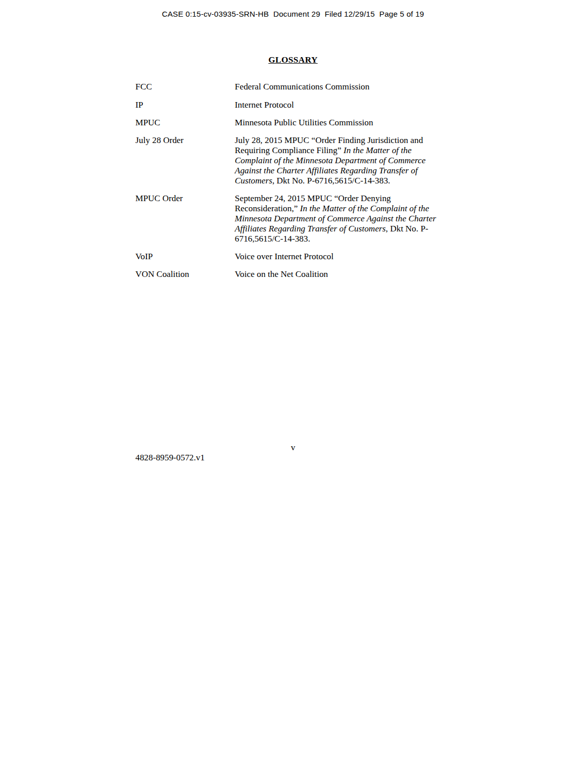CASE 0:15-cv-03935-SRN-HB Document 29 Filed 12/29/15 Page 5 of 19
GLOSSARY
| FCC | Federal Communications Commission |
| IP | Internet Protocol |
| MPUC | Minnesota Public Utilities Commission |
| July 28 Order | July 28, 2015 MPUC “Order Finding Jurisdiction and Requiring Compliance Filing” In the Matter of the Complaint of the Minnesota Department of Commerce Against the Charter Affiliates Regarding Transfer of Customers , Dkt No. P-6716,5615/C-14-383. |
| MPUC Order | September 24, 2015 MPUC “Order Denying Reconsideration,” In the Matter of the Complaint of the Minnesota Department of Commerce Against the Charter Affiliates Regarding Transfer of Customers , Dkt No. P-6716,5615/C-14-383. |
| VoIP | Voice over Internet Protocol |
| VON Coalition | Voice on the Net Coalition |
v
4828-8959-0572.v1